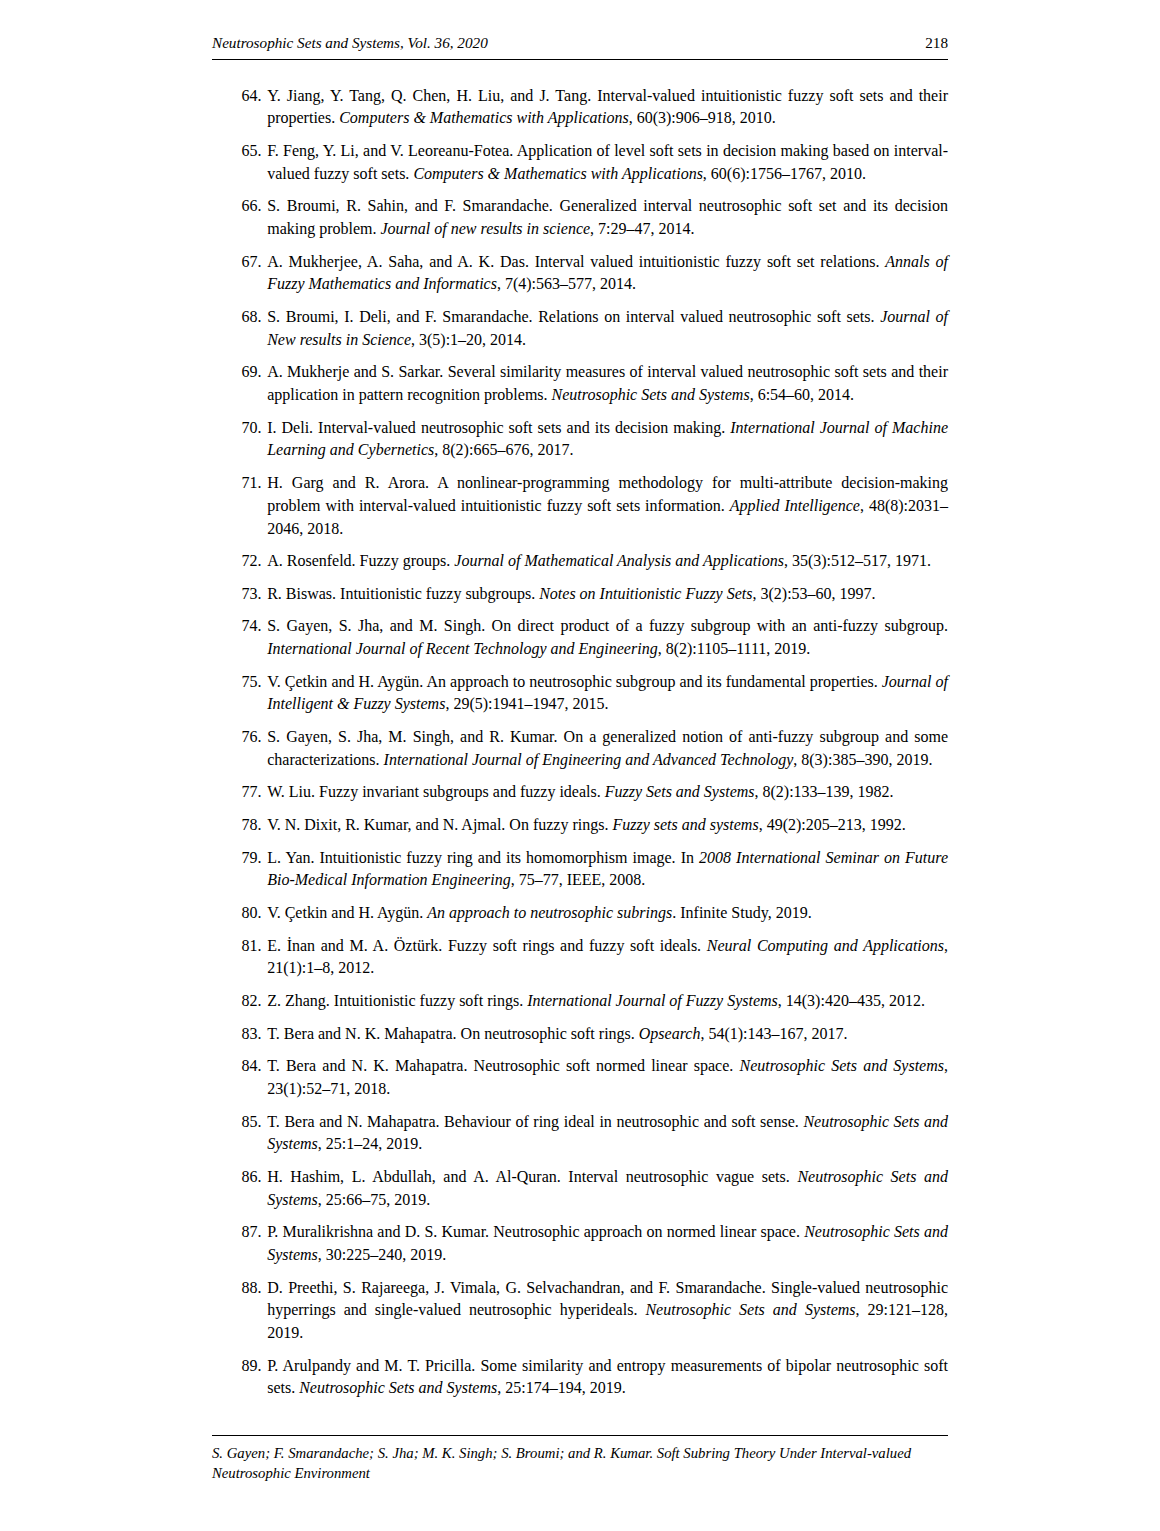Neutrosophic Sets and Systems, Vol. 36, 2020 218
64. Y. Jiang, Y. Tang, Q. Chen, H. Liu, and J. Tang. Interval-valued intuitionistic fuzzy soft sets and their properties. Computers & Mathematics with Applications, 60(3):906–918, 2010.
65. F. Feng, Y. Li, and V. Leoreanu-Fotea. Application of level soft sets in decision making based on interval-valued fuzzy soft sets. Computers & Mathematics with Applications, 60(6):1756–1767, 2010.
66. S. Broumi, R. Sahin, and F. Smarandache. Generalized interval neutrosophic soft set and its decision making problem. Journal of new results in science, 7:29–47, 2014.
67. A. Mukherjee, A. Saha, and A. K. Das. Interval valued intuitionistic fuzzy soft set relations. Annals of Fuzzy Mathematics and Informatics, 7(4):563–577, 2014.
68. S. Broumi, I. Deli, and F. Smarandache. Relations on interval valued neutrosophic soft sets. Journal of New results in Science, 3(5):1–20, 2014.
69. A. Mukherje and S. Sarkar. Several similarity measures of interval valued neutrosophic soft sets and their application in pattern recognition problems. Neutrosophic Sets and Systems, 6:54–60, 2014.
70. I. Deli. Interval-valued neutrosophic soft sets and its decision making. International Journal of Machine Learning and Cybernetics, 8(2):665–676, 2017.
71. H. Garg and R. Arora. A nonlinear-programming methodology for multi-attribute decision-making problem with interval-valued intuitionistic fuzzy soft sets information. Applied Intelligence, 48(8):2031–2046, 2018.
72. A. Rosenfeld. Fuzzy groups. Journal of Mathematical Analysis and Applications, 35(3):512–517, 1971.
73. R. Biswas. Intuitionistic fuzzy subgroups. Notes on Intuitionistic Fuzzy Sets, 3(2):53–60, 1997.
74. S. Gayen, S. Jha, and M. Singh. On direct product of a fuzzy subgroup with an anti-fuzzy subgroup. International Journal of Recent Technology and Engineering, 8(2):1105–1111, 2019.
75. V. Çetkin and H. Aygün. An approach to neutrosophic subgroup and its fundamental properties. Journal of Intelligent & Fuzzy Systems, 29(5):1941–1947, 2015.
76. S. Gayen, S. Jha, M. Singh, and R. Kumar. On a generalized notion of anti-fuzzy subgroup and some characterizations. International Journal of Engineering and Advanced Technology, 8(3):385–390, 2019.
77. W. Liu. Fuzzy invariant subgroups and fuzzy ideals. Fuzzy Sets and Systems, 8(2):133–139, 1982.
78. V. N. Dixit, R. Kumar, and N. Ajmal. On fuzzy rings. Fuzzy sets and systems, 49(2):205–213, 1992.
79. L. Yan. Intuitionistic fuzzy ring and its homomorphism image. In 2008 International Seminar on Future Bio-Medical Information Engineering, 75–77, IEEE, 2008.
80. V. Çetkin and H. Aygün. An approach to neutrosophic subrings. Infinite Study, 2019.
81. E. İnan and M. A. Öztürk. Fuzzy soft rings and fuzzy soft ideals. Neural Computing and Applications, 21(1):1–8, 2012.
82. Z. Zhang. Intuitionistic fuzzy soft rings. International Journal of Fuzzy Systems, 14(3):420–435, 2012.
83. T. Bera and N. K. Mahapatra. On neutrosophic soft rings. Opsearch, 54(1):143–167, 2017.
84. T. Bera and N. K. Mahapatra. Neutrosophic soft normed linear space. Neutrosophic Sets and Systems, 23(1):52–71, 2018.
85. T. Bera and N. Mahapatra. Behaviour of ring ideal in neutrosophic and soft sense. Neutrosophic Sets and Systems, 25:1–24, 2019.
86. H. Hashim, L. Abdullah, and A. Al-Quran. Interval neutrosophic vague sets. Neutrosophic Sets and Systems, 25:66–75, 2019.
87. P. Muralikrishna and D. S. Kumar. Neutrosophic approach on normed linear space. Neutrosophic Sets and Systems, 30:225–240, 2019.
88. D. Preethi, S. Rajareega, J. Vimala, G. Selvachandran, and F. Smarandache. Single-valued neutrosophic hyperrings and single-valued neutrosophic hyperideals. Neutrosophic Sets and Systems, 29:121–128, 2019.
89. P. Arulpandy and M. T. Pricilla. Some similarity and entropy measurements of bipolar neutrosophic soft sets. Neutrosophic Sets and Systems, 25:174–194, 2019.
S. Gayen; F. Smarandache; S. Jha; M. K. Singh; S. Broumi; and R. Kumar. Soft Subring Theory Under Interval-valued Neutrosophic Environment